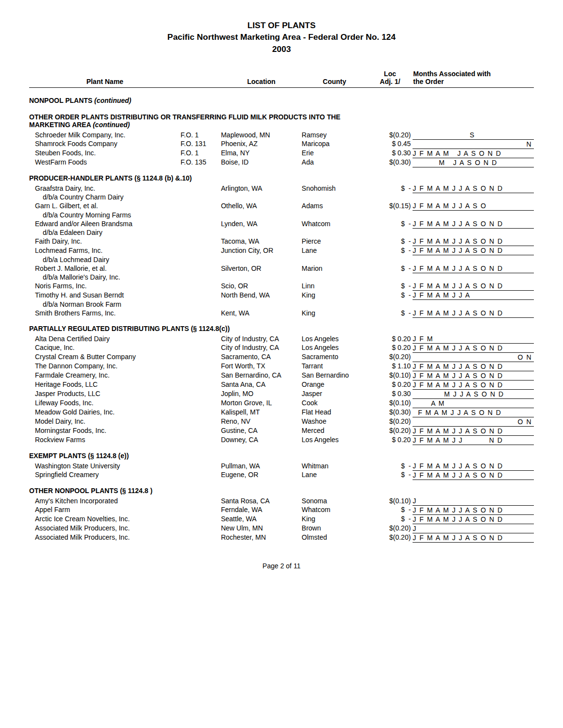LIST OF PLANTS
Pacific Northwest Marketing Area - Federal Order No. 124
2003
| Plant Name | | Location | County | Loc Adj. 1/ | Months Associated with the Order |
| --- | --- | --- | --- | --- | --- |
| NONPOOL PLANTS (continued) |
| OTHER ORDER PLANTS DISTRIBUTING OR TRANSFERRING FLUID MILK PRODUCTS INTO THE MARKETING AREA (continued) |
| Schroeder Milk Company, Inc. | F.O. 1 | Maplewood, MN | Ramsey | $(0.20) | S |
| Shamrock Foods Company | F.O. 131 | Phoenix, AZ | Maricopa | $ 0.45 | N |
| Steuben Foods, Inc. | F.O. 1 | Elma, NY | Erie | $ 0.30 | J F M A M J A S O N D |
| WestFarm Foods | F.O. 135 | Boise, ID | Ada | $(0.30) | M J A S O N D |
| PRODUCER-HANDLER PLANTS (§ 1124.8 (b) &.10) |
| Graafstra Dairy, Inc. | | Arlington, WA | Snohomish | $ - | J F M A M J J A S O N D |
| d/b/a Country Charm Dairy | |
| Garn L. Gilbert, et al. | | Othello, WA | Adams | $(0.15) | J F M A M J J A S O |
| d/b/a Country Morning Farms | |
| Edward and/or Aileen Brandsma | | Lynden, WA | Whatcom | $ - | J F M A M J J A S O N D |
| d/b/a Edaleen Dairy | |
| Faith Dairy, Inc. | | Tacoma, WA | Pierce | $ - | J F M A M J J A S O N D |
| Lochmead Farms, Inc. | | Junction City, OR | Lane | $ - | J F M A M J J A S O N D |
| d/b/a Lochmead Dairy | |
| Robert J. Mallorie, et al. | | Silverton, OR | Marion | $ - | J F M A M J J A S O N D |
| d/b/a Mallorie's Dairy, Inc. | |
| Noris Farms, Inc. | | Scio, OR | Linn | $ - | J F M A M J J A S O N D |
| Timothy H. and Susan Berndt | | North Bend, WA | King | $ - | J F M A M J J A |
| d/b/a Norman Brook Farm | |
| Smith Brothers Farms, Inc. | | Kent, WA | King | $ - | J F M A M J J A S O N D |
| PARTIALLY REGULATED DISTRIBUTING PLANTS (§ 1124.8(c)) |
| Alta Dena Certified Dairy | | City of Industry, CA | Los Angeles | $ 0.20 | J F M |
| Cacique, Inc. | | City of Industry, CA | Los Angeles | $ 0.20 | J F M A M J J A S O N D |
| Crystal Cream & Butter Company | | Sacramento, CA | Sacramento | $(0.20) | O N |
| The Dannon Company, Inc. | | Fort Worth, TX | Tarrant | $ 1.10 | J F M A M J J A S O N D |
| Farmdale Creamery, Inc. | | San Bernardino, CA | San Bernardino | $(0.10) | J F M A M J J A S O N D |
| Heritage Foods, LLC | | Santa Ana, CA | Orange | $ 0.20 | J F M A M J J A S O N D |
| Jasper Products, LLC | | Joplin, MO | Jasper | $ 0.30 | M J J A S O N D |
| Lifeway Foods, Inc. | | Morton Grove, IL | Cook | $(0.10) | A M |
| Meadow Gold Dairies, Inc. | | Kalispell, MT | Flat Head | $(0.30) | F M A M J J A S O N D |
| Model Dairy, Inc. | | Reno, NV | Washoe | $(0.20) | O N |
| Morningstar Foods, Inc. | | Gustine, CA | Merced | $(0.20) | J F M A M J J A S O N D |
| Rockview Farms | | Downey, CA | Los Angeles | $ 0.20 | J F M A M J J N D |
| EXEMPT PLANTS (§ 1124.8 (e)) |
| Washington State University | | Pullman, WA | Whitman | $ - | J F M A M J J A S O N D |
| Springfield Creamery | | Eugene, OR | Lane | $ - | J F M A M J J A S O N D |
| OTHER NONPOOL PLANTS (§ 1124.8 ) |
| Amy's Kitchen Incorporated | | Santa Rosa, CA | Sonoma | $(0.10) | J |
| Appel Farm | | Ferndale, WA | Whatcom | $ - | J F M A M J J A S O N D |
| Arctic Ice Cream Novelties, Inc. | | Seattle, WA | King | $ - | J F M A M J J A S O N D |
| Associated Milk Producers, Inc. | | New Ulm, MN | Brown | $(0.20) | J |
| Associated Milk Producers, Inc. | | Rochester, MN | Olmsted | $(0.20) | J F M A M J J A S O N D |
Page 2 of 11